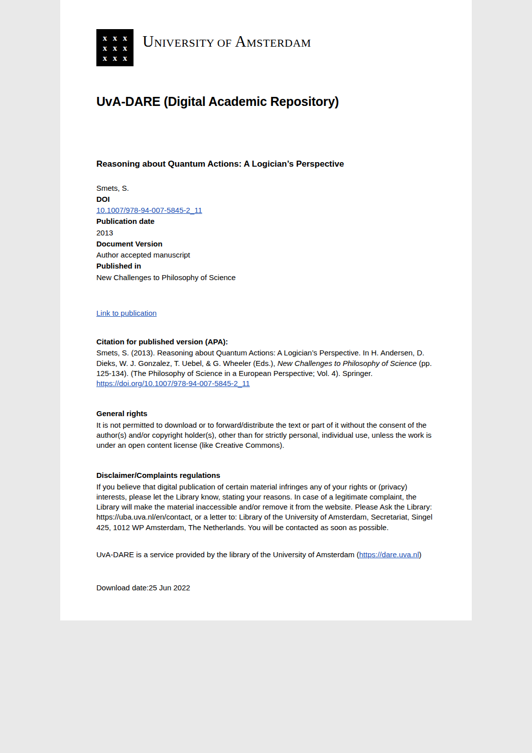xxx xxx xxx
UNIVERSITY OF AMSTERDAM
UvA-DARE (Digital Academic Repository)
Reasoning about Quantum Actions: A Logician’s Perspective
Smets, S.
DOI
10.1007/978-94-007-5845-2_11
Publication date
2013
Document Version
Author accepted manuscript
Published in
New Challenges to Philosophy of Science
Link to publication
Citation for published version (APA):
Smets, S. (2013). Reasoning about Quantum Actions: A Logician’s Perspective. In H. Andersen, D. Dieks, W. J. Gonzalez, T. Uebel, & G. Wheeler (Eds.), New Challenges to Philosophy of Science (pp. 125-134). (The Philosophy of Science in a European Perspective; Vol. 4). Springer. https://doi.org/10.1007/978-94-007-5845-2_11
General rights
It is not permitted to download or to forward/distribute the text or part of it without the consent of the author(s) and/or copyright holder(s), other than for strictly personal, individual use, unless the work is under an open content license (like Creative Commons).
Disclaimer/Complaints regulations
If you believe that digital publication of certain material infringes any of your rights or (privacy) interests, please let the Library know, stating your reasons. In case of a legitimate complaint, the Library will make the material inaccessible and/or remove it from the website. Please Ask the Library: https://uba.uva.nl/en/contact, or a letter to: Library of the University of Amsterdam, Secretariat, Singel 425, 1012 WP Amsterdam, The Netherlands. You will be contacted as soon as possible.
UvA-DARE is a service provided by the library of the University of Amsterdam (https://dare.uva.nl)
Download date:25 Jun 2022